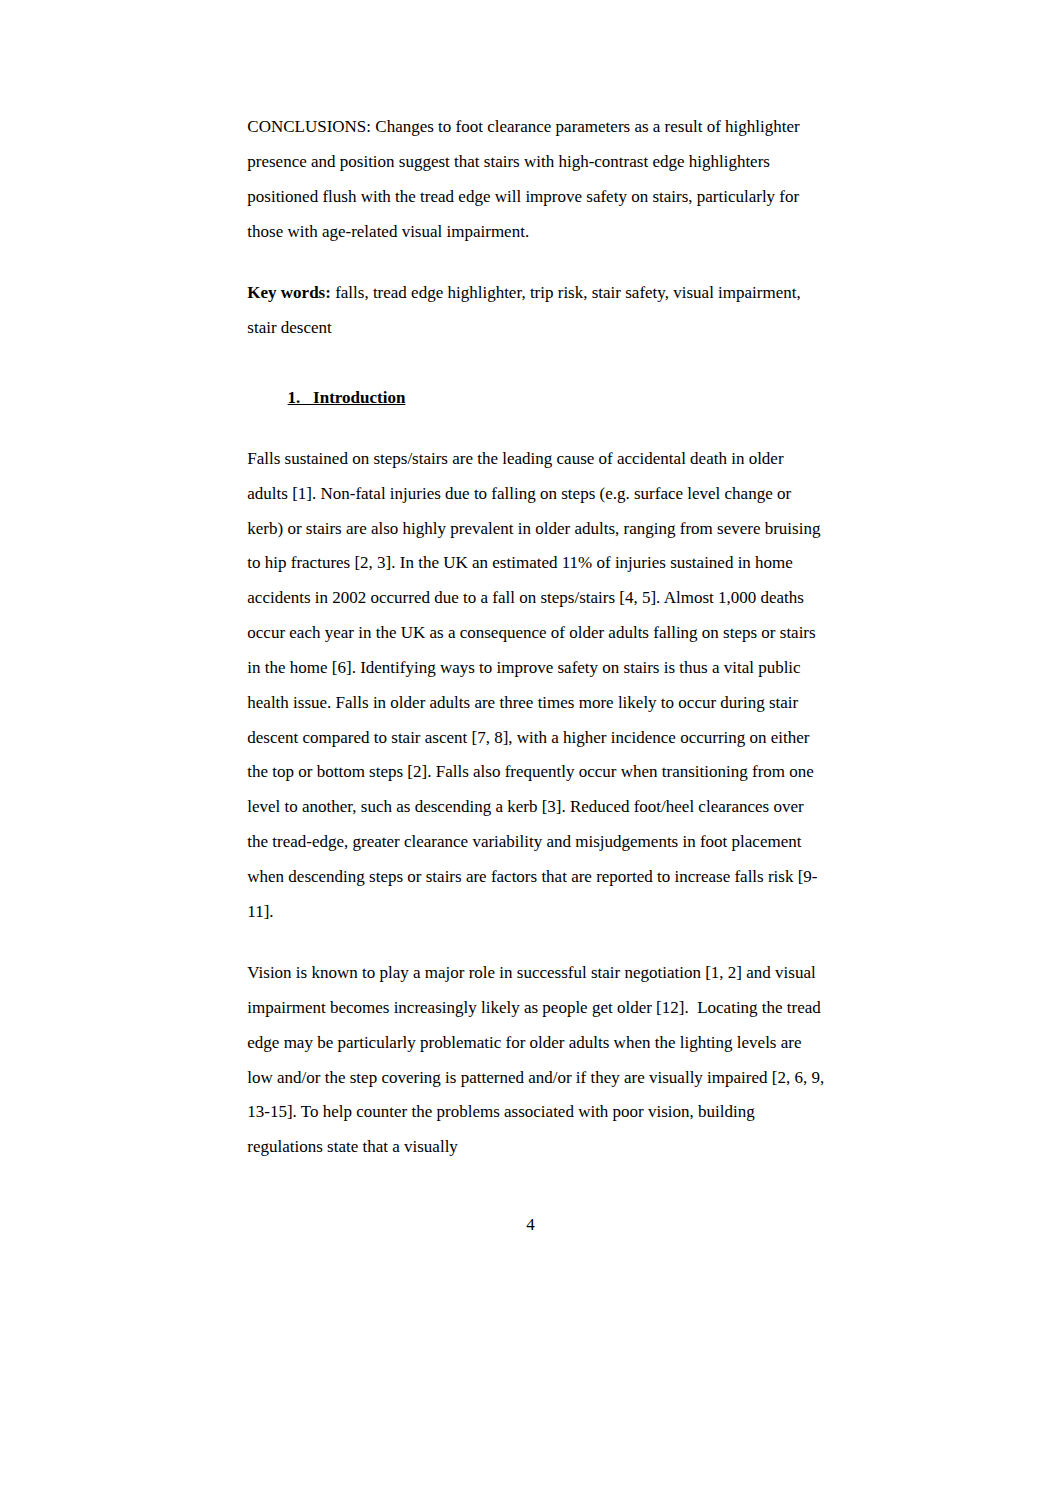CONCLUSIONS: Changes to foot clearance parameters as a result of highlighter presence and position suggest that stairs with high-contrast edge highlighters positioned flush with the tread edge will improve safety on stairs, particularly for those with age-related visual impairment.
Key words: falls, tread edge highlighter, trip risk, stair safety, visual impairment, stair descent
1. Introduction
Falls sustained on steps/stairs are the leading cause of accidental death in older adults [1]. Non-fatal injuries due to falling on steps (e.g. surface level change or kerb) or stairs are also highly prevalent in older adults, ranging from severe bruising to hip fractures [2, 3]. In the UK an estimated 11% of injuries sustained in home accidents in 2002 occurred due to a fall on steps/stairs [4, 5]. Almost 1,000 deaths occur each year in the UK as a consequence of older adults falling on steps or stairs in the home [6]. Identifying ways to improve safety on stairs is thus a vital public health issue. Falls in older adults are three times more likely to occur during stair descent compared to stair ascent [7, 8], with a higher incidence occurring on either the top or bottom steps [2]. Falls also frequently occur when transitioning from one level to another, such as descending a kerb [3]. Reduced foot/heel clearances over the tread-edge, greater clearance variability and misjudgements in foot placement when descending steps or stairs are factors that are reported to increase falls risk [9-11].
Vision is known to play a major role in successful stair negotiation [1, 2] and visual impairment becomes increasingly likely as people get older [12]. Locating the tread edge may be particularly problematic for older adults when the lighting levels are low and/or the step covering is patterned and/or if they are visually impaired [2, 6, 9, 13-15]. To help counter the problems associated with poor vision, building regulations state that a visually
4